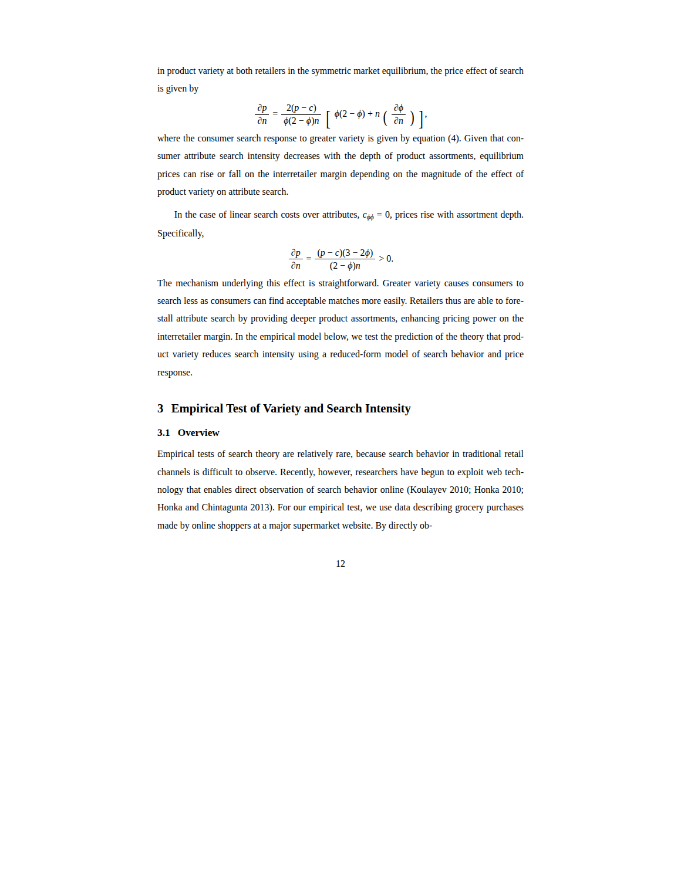in product variety at both retailers in the symmetric market equilibrium, the price effect of search is given by
∂p∂n = 2(p − c) ϕ(2 − ϕ) n [ ϕ(2 − ϕ) + n ( ∂ϕ∂n ) ],
where the consumer search response to greater variety is given by equation (4). Given that consumer attribute search intensity decreases with the depth of product assortments, equilibrium prices can rise or fall on the interretailer margin depending on the magnitude of the effect of product variety on attribute search.
In the case of linear search costs over attributes, cϕϕ = 0, prices rise with assortment depth. Specifically,
∂p∂n = (p − c)(3 − 2 ϕ)(2 − ϕ) n > 0.
The mechanism underlying this effect is straightforward. Greater variety causes consumers to search less as consumers can find acceptable matches more easily. Retailers thus are able to forestall attribute search by providing deeper product assortments, enhancing pricing power on the interretailer margin. In the empirical model below, we test the prediction of the theory that product variety reduces search intensity using a reduced-form model of search behavior and price response.
3 Empirical Test of Variety and Search Intensity
3.1 Overview
Empirical tests of search theory are relatively rare, because search behavior in traditional retail channels is difficult to observe. Recently, however, researchers have begun to exploit web technology that enables direct observation of search behavior online (Koulayev 2010; Honka 2010; Honka and Chintagunta 2013). For our empirical test, we use data describing grocery purchases made by online shoppers at a major supermarket website. By directly ob-
12